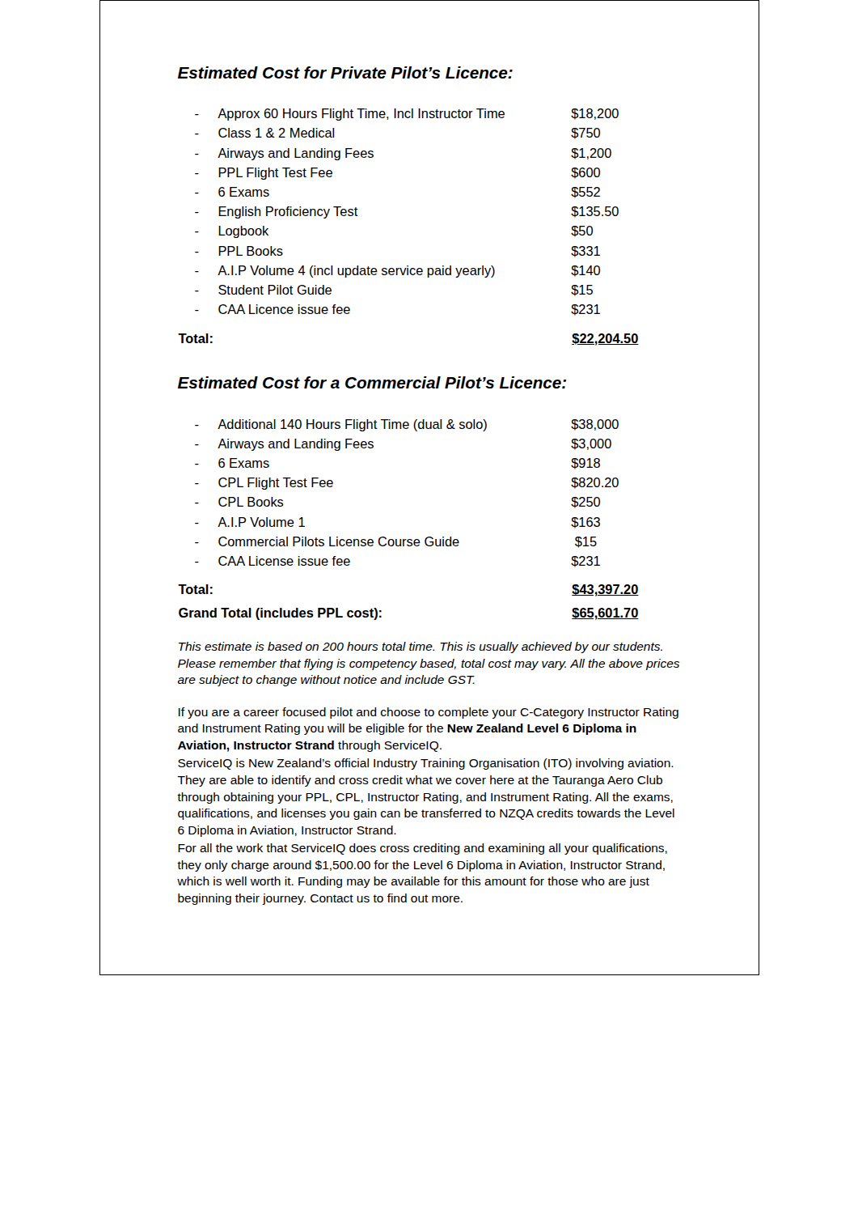Estimated Cost for Private Pilot’s Licence:
| - | Approx 60 Hours Flight Time, Incl Instructor Time | $18,200 |
| - | Class 1 & 2 Medical | $750 |
| - | Airways and Landing Fees | $1,200 |
| - | PPL Flight Test Fee | $600 |
| - | 6 Exams | $552 |
| - | English Proficiency Test | $135.50 |
| - | Logbook | $50 |
| - | PPL Books | $331 |
| - | A.I.P Volume 4 (incl update service paid yearly) | $140 |
| - | Student Pilot Guide | $15 |
| - | CAA Licence issue fee | $231 |
| Total: | $22,204.50 |
Estimated Cost for a Commercial Pilot’s Licence:
| - | Additional 140 Hours Flight Time (dual & solo) | $38,000 |
| - | Airways and Landing Fees | $3,000 |
| - | 6 Exams | $918 |
| - | CPL Flight Test Fee | $820.20 |
| - | CPL Books | $250 |
| - | A.I.P Volume 1 | $163 |
| - | Commercial Pilots License Course Guide | $15 |
| - | CAA License issue fee | $231 |
| Total: | $43,397.20 |
| Grand Total (includes PPL cost): | $65,601.70 |
This estimate is based on 200 hours total time. This is usually achieved by our students. Please remember that flying is competency based, total cost may vary. All the above prices are subject to change without notice and include GST.
If you are a career focused pilot and choose to complete your C-Category Instructor Rating and Instrument Rating you will be eligible for the New Zealand Level 6 Diploma in Aviation, Instructor Strand through ServiceIQ.
ServiceIQ is New Zealand’s official Industry Training Organisation (ITO) involving aviation. They are able to identify and cross credit what we cover here at the Tauranga Aero Club through obtaining your PPL, CPL, Instructor Rating, and Instrument Rating. All the exams, qualifications, and licenses you gain can be transferred to NZQA credits towards the Level 6 Diploma in Aviation, Instructor Strand.
For all the work that ServiceIQ does cross crediting and examining all your qualifications, they only charge around $1,500.00 for the Level 6 Diploma in Aviation, Instructor Strand, which is well worth it. Funding may be available for this amount for those who are just beginning their journey. Contact us to find out more.